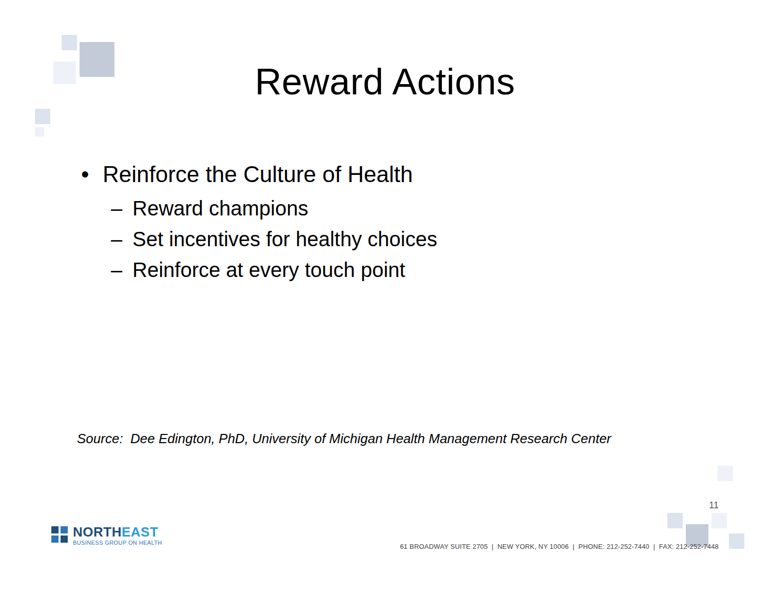Reward Actions
Reinforce the Culture of Health
Reward champions
Set incentives for healthy choices
Reinforce at every touch point
Source: Dee Edington, PhD, University of Michigan Health Management Research Center
11
NORTHEAST
BUSINESS GROUP ON HEALTH
61 BROADWAY SUITE 2705 | NEW YORK, NY 10006 | PHONE: 212-252-7440 | FAX: 212-252-7448